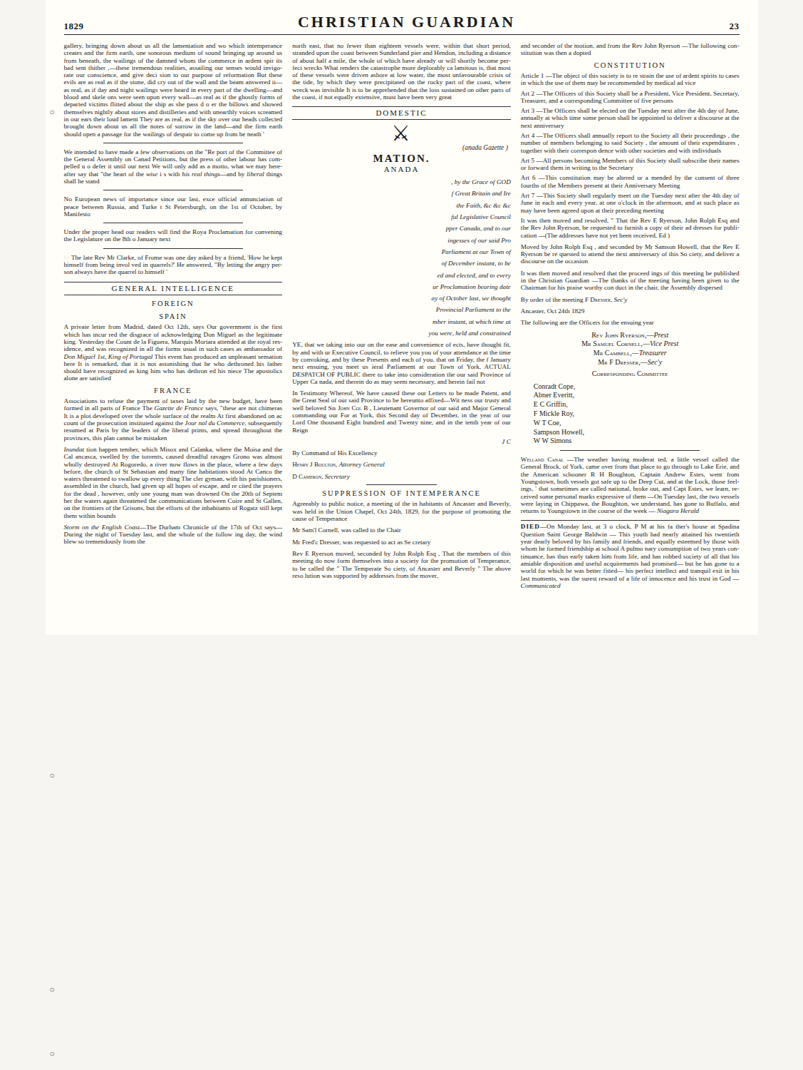○
○
○
○
1829
CHRISTIAN GUARDIAN
23
gallery, bringing down about us all the lamentation and wo which intemperance creates and the firm earth, one sonorous medium of sound bringing up around us from beneath, the wailings of the damned whom the commerce in ardent spir its had sent thither ,—these tremendous realities, assailing our senses would invigorate our conscience, and give deci sion to our purpose of reformation But these evils are as real as if the stone, did cry out of the wall and the beam answered it—as real, as if day and night wailings were heard in every part of the dwelling—and blood and skele ons were seen upon every wall—as real as if the ghostly forms of departed victims flitted about the ship as she pass d o er the billows and showed themselves nightly about stores and distilleries and with unearthly voices screamed in our ears their loud lament They are as real, as if the sky over our heads collected brought down about us all the notes of sorrow in the land—and the firm earth should open a passage for the wailings of despair to come up from be neath '
We intended to have made a few observations on the "Re port of the Committee of the General Assembly on Canad Petitions, but the press of other labour has compelled u o defer it until our next We will only add as a motto, what we may hereafter say that "the heart of the wise i s with his real things—and by liberal things shall he stand
No European news of importance since our last, exce official annunciation of peace between Russia, and Turke t St Petersburgh, on the 1st of October, by Manifesto
Under the proper head our readers will find the Roya Proclamation for convening the Legislature on the 8th o January next
☞ The late Rev Mr Clarke, of Frome was one day asked by a friend, 'How he kept himself from being invol ved in quarrels?' He answered, "By letting the angry person always have the quarrel to himself '
General Intelligence
Foreign
Spain
A private letter from Madrid, dated Oct 12th, says Our government is the first which has incur red the disgrace of acknowledging Don Miguel as the legitimate king. Yesterday the Count de la Figuera, Marquis Mortara attended at the royal residence, and was recognized in all the forms usual in such cases as ambassador of Don Miguel 1st, King of Portugal This event has produced an unpleasant sensation here It is remarked, that it is not astonishing that he who dethroned his father should have recognized as king him who has dethron ed his niece The apostolics alone are satisfied
France
Associations to refuse the payment of taxes laid by the new budget, have been formed in all parts of France The Gazette de France says, "these are not chimeras It is a plot developed over the whole surface of the realm At first abandoned on ac count of the prosecution instituted against the Jour nal du Commerce, subsequently resumed at Paris by the leaders of the liberal prints, and spread throughout the provinces, this plan cannot be mistaken
Inundat tion happen tember, which Misox and Calanka, where the Moisa and the Cal ancasca, swelled by the torrents, caused dreadful ravages Grono was almost wholly destroyed At Rogoredo, a river now flows in the place, where a few days before, the church of St Sebastian and many fine habitations stood At Canco the waters threatened to swallow up every thing The cler gyman, with his parishioners, assembled in the church, had given up all hopes of escape, and re cited the prayers for the dead , however, only one young man was drowned On the 20th of Septem ber the waters again threatened the communications between Coire and St Gallen, on the frontiers of the Grisons, but the efforts of the inhabitants of Rogatz still kept them within bounds
Storm on the English Coast—The Durham Chronicle of the 17th of Oct says—During the night of Tuesday last, and the whole of the follow ing day, the wind blew so tremendously from the
north east, that no fewer than eighteen vessels were, within that short period, stranded upon the coast between Sunderland pier and Hendon, including a distance of about half a mile, the whole of which have already or will shortly become perfect wrecks What renders the catastrophe more deplorably ca lamitous is, that most of these vessels were driven ashore at low water, the most unfavourable crisis of the tide, by which they were precipitated on the rocky part of the coast, where wreck was invisible It is to be apprehended that the loss sustained on other parts of the coast, if not equally extensive, must have been very great
Domestic
⚔
(anada Gazette )
MATION.
ANADA
, by the Grace of GOD
f Great Britain and Ire
the Faith, &c &c &c
ful Legislative Council
pper Canada, and to our
ingesses of our said Pro
Parliament at our Town of
of December instant, to be
ed and elected, and to every
ur Proclamation bearing date
ay of October last, we thought
Provincial Parliament to the
mber instant, at which time at
you were, held and constrained
YE, that we taking into our on the ease and convenience of ects, have thought fit, by and with ur Executive Council, to relieve you you of your attendance at the time by convoking, and by these Presents and each of you, that on Friday, the f January next ensuing, you meet us ieral Parliament at our Town of York, ACTUAL DESPATCH OF PUBLIC there to take into consideration the our said Province of Upper Ca nada, and therein do as may seem necessary, and herein fail not
In Testimony Whereof, We have caused these our Letters to be made Patent, and the Great Seal of our said Province to be hereunto affixed—Wit ness our trusty and well beloved Sir John Col B , Lieutenant Governor of our said and Major General commanding our For at York, this Second day of December, in the year of our Lord One thousand Eight hundred and Twenty nine, and in the tenth year of our Reign
J C
By Command of His Excellency
Henry J Boulton, Attorney General
D Cameron, Secretary
Suppression of Intemperance
Agreeably to public notice, a meeting of the in habitants of Ancaster and Beverly, was held in the Union Chapel, Oct 24th, 1829, for the purpose of promoting the cause of Temperance
Mr Sam'l Cornell, was called to the Chair
Mr Fred'c Dresser, was requested to act as Se cretary
Rev E Ryerson moved, seconded by John Rolph Esq , That the members of this meeting do now form themselves into a society for the promotion of Temperance, to be called the " The Temperate So ciety, of Ancaster and Beverly " The above reso lution was supported by addresses from the mover,
and seconder of the motion, and from the Rev John Ryerson —The following constitution was then a dopted
Constitution
Article 1 —The object of this society is to re strain the use of ardent spirits to cases in which the use of them may be recommended by medical ad vice
Art 2 —The Officers of this Society shall be a President, Vice President, Secretary, Treasurer, and a corresponding Committee of five persons
Art 3 —The Officers shall be elected on the Tuesday next after the 4th day of June, annually at which time some person shall be appointed to deliver a discourse at the next anniversary
Art 4 —The Officers shall annually report to the Society all their proceedings , the number of members belonging to said Society , the amount of their expenditures , together with their correspon dence with other societies and with individuals
Art 5 —All persons becoming Members of this Society shall subscribe their names or forward them in writing to the Secretary
Art 6 —This constitution may be altered or a mended by the consent of three fourths of the Members present at their Anniversary Meeting
Art 7 —This Society shall regularly meet on the Tuesday next after the 4th day of June in each and every year, at one o'clock in the afternoon, and at such place as may have been agreed upon at their preceding meeting
It was then moved and resolved, " That the Rev E Ryerson, John Rolph Esq and the Rev John Ryerson, be requested to furnish a copy of their ad dresses for publication —(The addresses have not yet been received, Ed )
Moved by John Rolph Esq , and seconded by Mr Samson Howell, that the Rev E Ryerson be re quested to attend the next anniversary of this So ciety, and deliver a discourse on the occasion
It was then moved and resolved that the proceed ings of this meeting be published in the Christian Guardian —The thanks of the meeting having been given to the Chairman for his praise worthy con duct in the chair, the Assembly dispersed
By order of the meeting F Dresser, Sec'y
Ancaster, Oct 24th 1829
The following are the Officers for the ensuing year
Rev John Ryerson,—Prest
Mr Samuel Cornell,—Vice Prest
Mr Cambell,—Treasurer
Mr F Dresser,—Sec'y
Corresponding Committee
Conradt Cope,
Abner Everitt,
E C Griffin,
F Mickle Roy,
W T Coe,
Sampson Howell,
W W Simons
Welland Canal —The weather having moderat ted, a little vessel called the General Brock, of York, came over from that place to go through to Lake Erie, and the American schooner R H Boughton, Captain Andrew Estes, went from Youngstown, both vessels got safe up to the Deep Cut, and at the Lock, those feelings, ' that sometimes are called national, broke out, and Capt Estes, we learn, received some personal marks expressive of them —On Tuesday last, the two vessels were laying in Chippawa, the Boughton, we understand, has gone to Buffalo, and returns to Youngstown in the course of the week — Niagara Herald
DIED—On Monday last, at 3 o clock, P M at his fa ther's house at Spadina Question Saint George Baldwin — This youth had nearly attained his twentieth year dearly beloved by his family and friends, and equally esteemed by those with whom he formed friendship at school A pulmo nary consumption of two years continuance, has thus early taken him from life, and has robbed society of all that his amiable disposition and useful acquirements had promised— but he has gone to a world for which he was better fitted— his perfect intellect and tranquil exit in his last moments, was the surest reward of a life of innocence and his trust in God —Communicated